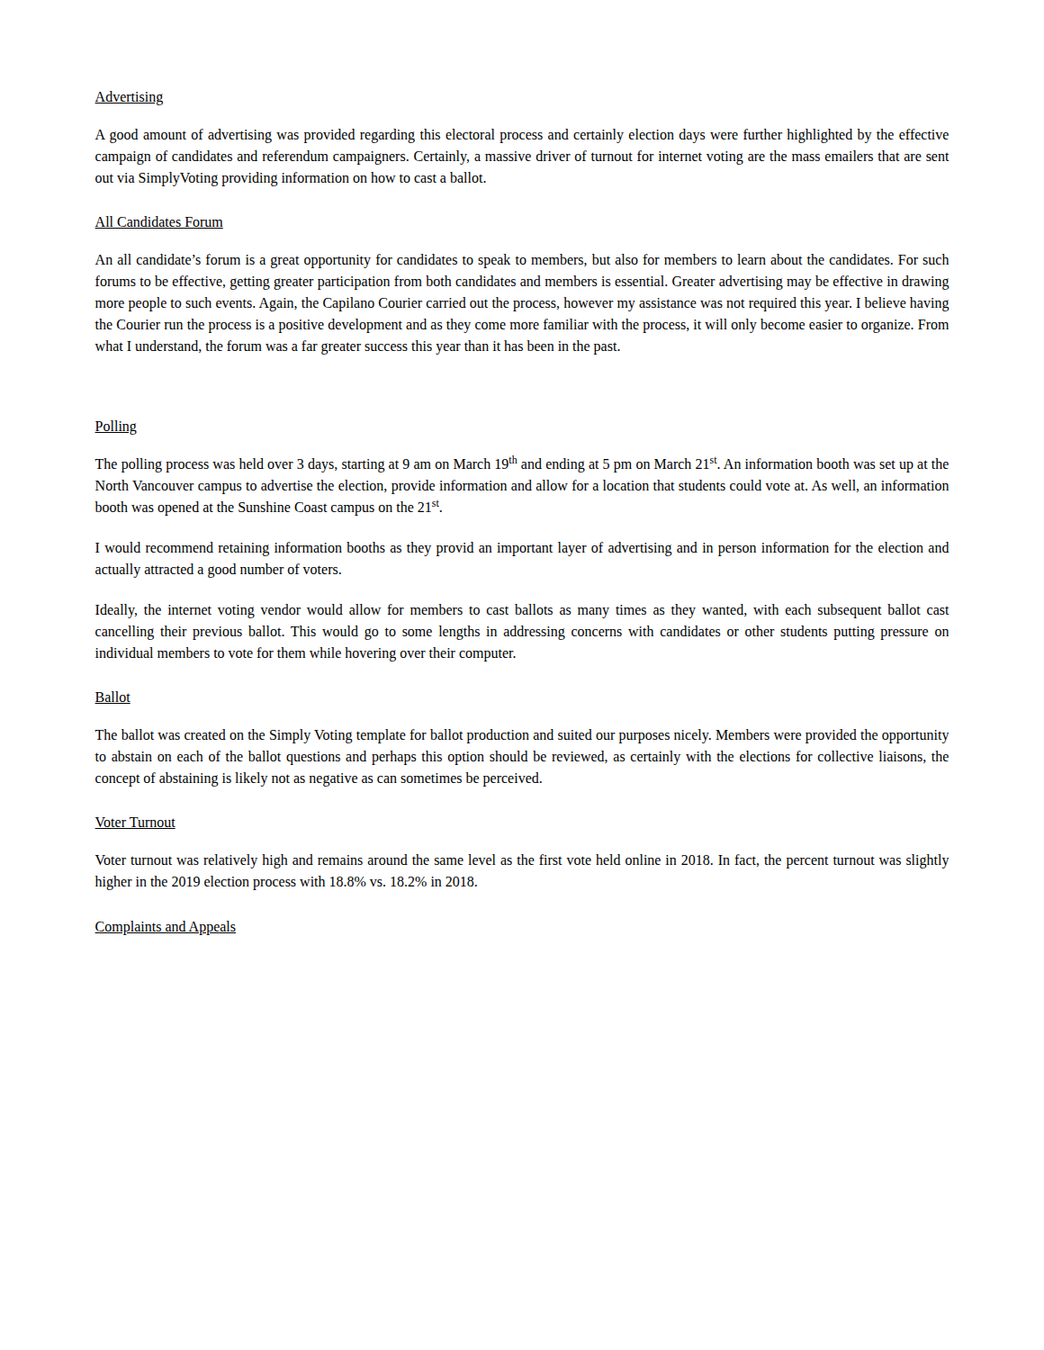Advertising
A good amount of advertising was provided regarding this electoral process and certainly election days were further highlighted by the effective campaign of candidates and referendum campaigners. Certainly, a massive driver of turnout for internet voting are the mass emailers that are sent out via SimplyVoting providing information on how to cast a ballot.
All Candidates Forum
An all candidate’s forum is a great opportunity for candidates to speak to members, but also for members to learn about the candidates. For such forums to be effective, getting greater participation from both candidates and members is essential. Greater advertising may be effective in drawing more people to such events. Again, the Capilano Courier carried out the process, however my assistance was not required this year. I believe having the Courier run the process is a positive development and as they come more familiar with the process, it will only become easier to organize. From what I understand, the forum was a far greater success this year than it has been in the past.
Polling
The polling process was held over 3 days, starting at 9 am on March 19th and ending at 5 pm on March 21st. An information booth was set up at the North Vancouver campus to advertise the election, provide information and allow for a location that students could vote at. As well, an information booth was opened at the Sunshine Coast campus on the 21st.
I would recommend retaining information booths as they provid an important layer of advertising and in person information for the election and actually attracted a good number of voters.
Ideally, the internet voting vendor would allow for members to cast ballots as many times as they wanted, with each subsequent ballot cast cancelling their previous ballot. This would go to some lengths in addressing concerns with candidates or other students putting pressure on individual members to vote for them while hovering over their computer.
Ballot
The ballot was created on the Simply Voting template for ballot production and suited our purposes nicely. Members were provided the opportunity to abstain on each of the ballot questions and perhaps this option should be reviewed, as certainly with the elections for collective liaisons, the concept of abstaining is likely not as negative as can sometimes be perceived.
Voter Turnout
Voter turnout was relatively high and remains around the same level as the first vote held online in 2018. In fact, the percent turnout was slightly higher in the 2019 election process with 18.8% vs. 18.2% in 2018.
Complaints and Appeals